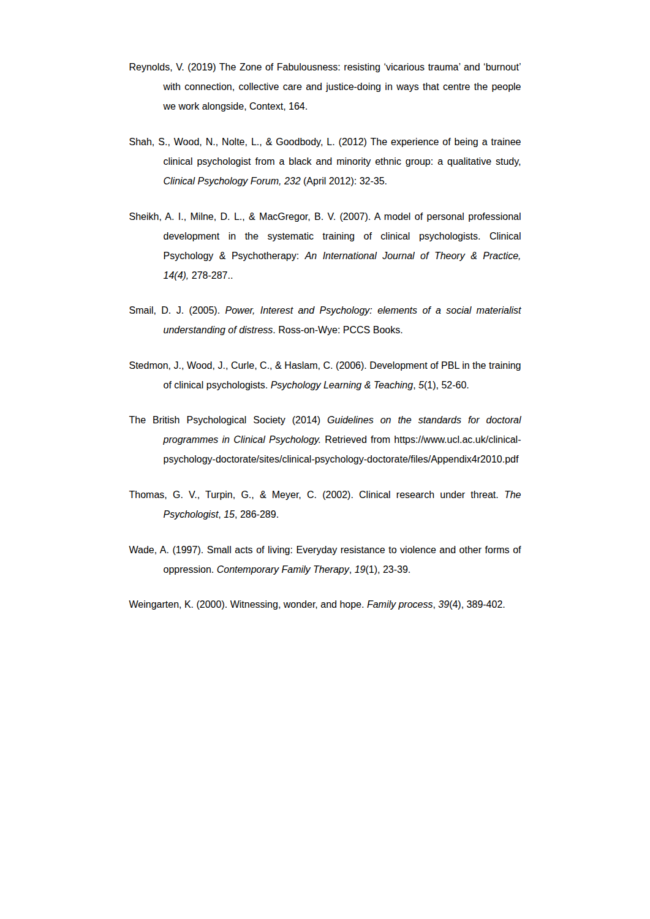Reynolds, V. (2019) The Zone of Fabulousness: resisting ‘vicarious trauma’ and ‘burnout’ with connection, collective care and justice-doing in ways that centre the people we work alongside, Context, 164.
Shah, S., Wood, N., Nolte, L., & Goodbody, L. (2012) The experience of being a trainee clinical psychologist from a black and minority ethnic group: a qualitative study, Clinical Psychology Forum, 232 (April 2012): 32-35.
Sheikh, A. I., Milne, D. L., & MacGregor, B. V. (2007). A model of personal professional development in the systematic training of clinical psychologists. Clinical Psychology & Psychotherapy: An International Journal of Theory & Practice, 14(4), 278-287..
Smail, D. J. (2005). Power, Interest and Psychology: elements of a social materialist understanding of distress. Ross-on-Wye: PCCS Books.
Stedmon, J., Wood, J., Curle, C., & Haslam, C. (2006). Development of PBL in the training of clinical psychologists. Psychology Learning & Teaching, 5(1), 52-60.
The British Psychological Society (2014) Guidelines on the standards for doctoral programmes in Clinical Psychology. Retrieved from https://www.ucl.ac.uk/clinical-psychology-doctorate/sites/clinical-psychology-doctorate/files/Appendix4r2010.pdf
Thomas, G. V., Turpin, G., & Meyer, C. (2002). Clinical research under threat. The Psychologist, 15, 286-289.
Wade, A. (1997). Small acts of living: Everyday resistance to violence and other forms of oppression. Contemporary Family Therapy, 19(1), 23-39.
Weingarten, K. (2000). Witnessing, wonder, and hope. Family process, 39(4), 389-402.